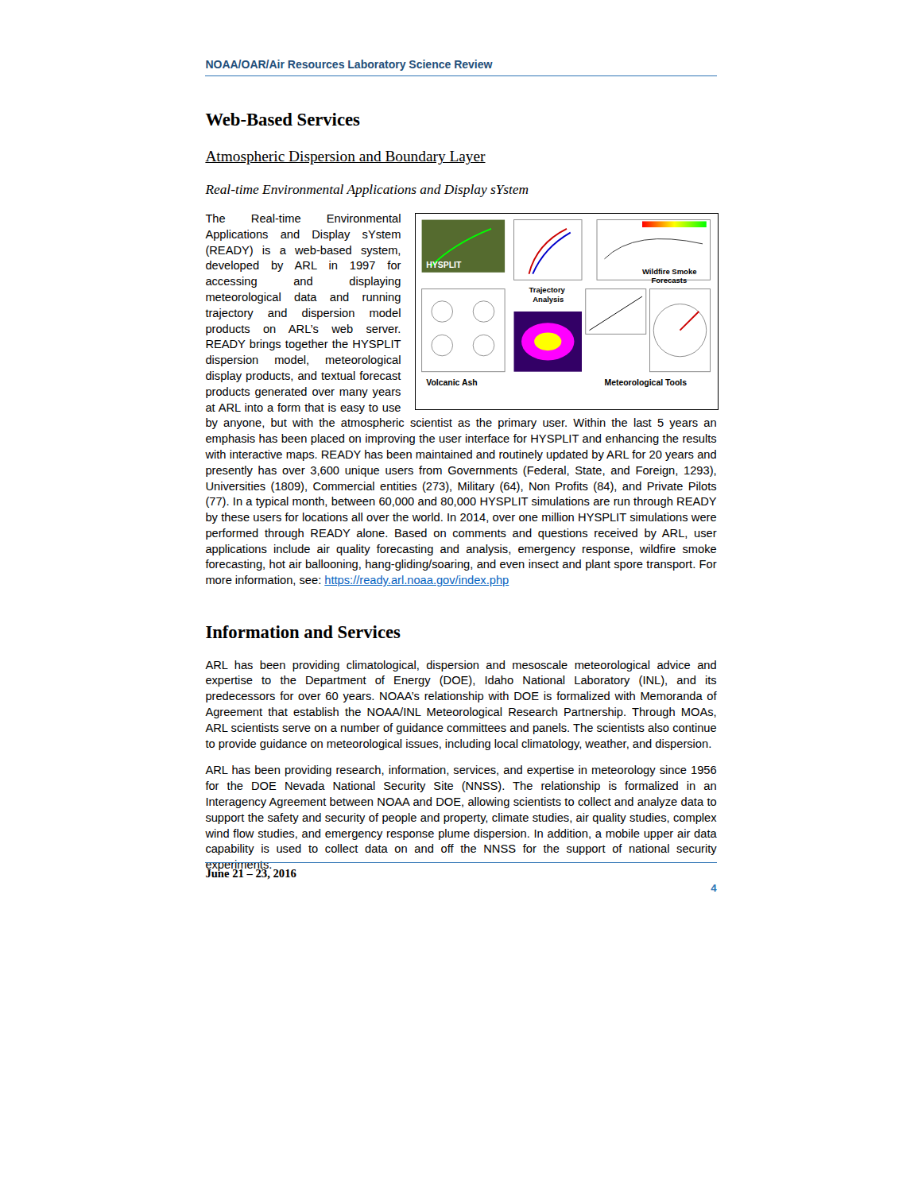NOAA/OAR/Air Resources Laboratory Science Review
Web-Based Services
Atmospheric Dispersion and Boundary Layer
Real-time Environmental Applications and Display sYstem
The Real-time Environmental Applications and Display sYstem (READY) is a web-based system, developed by ARL in 1997 for accessing and displaying meteorological data and running trajectory and dispersion model products on ARL’s web server. READY brings together the HYSPLIT dispersion model, meteorological display products, and textual forecast products generated over many years at ARL into a form that is easy to use by anyone, but with the atmospheric scientist as the primary user. Within the last 5 years an emphasis has been placed on improving the user interface for HYSPLIT and enhancing the results with interactive maps. READY has been maintained and routinely updated by ARL for 20 years and presently has over 3,600 unique users from Governments (Federal, State, and Foreign, 1293), Universities (1809), Commercial entities (273), Military (64), Non Profits (84), and Private Pilots (77). In a typical month, between 60,000 and 80,000 HYSPLIT simulations are run through READY by these users for locations all over the world. In 2014, over one million HYSPLIT simulations were performed through READY alone. Based on comments and questions received by ARL, user applications include air quality forecasting and analysis, emergency response, wildfire smoke forecasting, hot air ballooning, hang-gliding/soaring, and even insect and plant spore transport. For more information, see: https://ready.arl.noaa.gov/index.php
Information and Services
ARL has been providing climatological, dispersion and mesoscale meteorological advice and expertise to the Department of Energy (DOE), Idaho National Laboratory (INL), and its predecessors for over 60 years. NOAA’s relationship with DOE is formalized with Memoranda of Agreement that establish the NOAA/INL Meteorological Research Partnership. Through MOAs, ARL scientists serve on a number of guidance committees and panels. The scientists also continue to provide guidance on meteorological issues, including local climatology, weather, and dispersion.
ARL has been providing research, information, services, and expertise in meteorology since 1956 for the DOE Nevada National Security Site (NNSS). The relationship is formalized in an Interagency Agreement between NOAA and DOE, allowing scientists to collect and analyze data to support the safety and security of people and property, climate studies, air quality studies, complex wind flow studies, and emergency response plume dispersion. In addition, a mobile upper air data capability is used to collect data on and off the NNSS for the support of national security experiments.
June 21 – 23, 2016
4